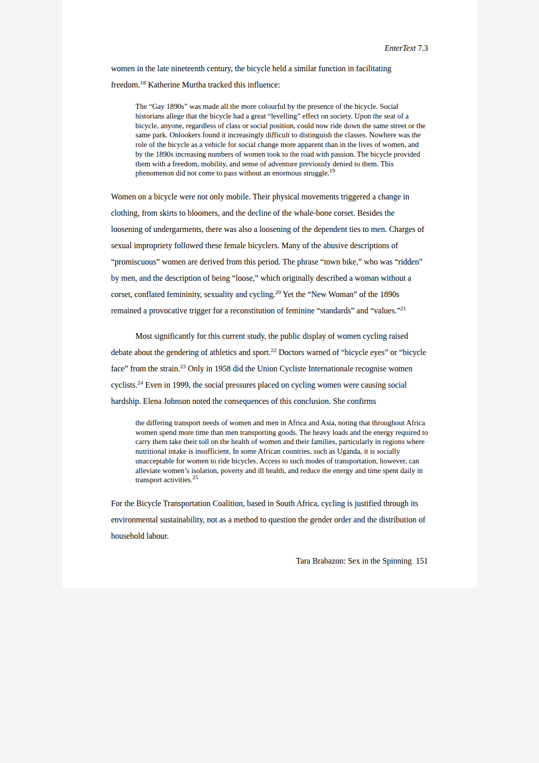EnterText 7.3
women in the late nineteenth century, the bicycle held a similar function in facilitating freedom.18 Katherine Murtha tracked this influence:
The “Gay 1890s” was made all the more colourful by the presence of the bicycle. Social historians allege that the bicycle had a great “levelling” effect on society. Upon the seat of a bicycle, anyone, regardless of class or social position, could now ride down the same street or the same park. Onlookers found it increasingly difficult to distinguish the classes. Nowhere was the role of the bicycle as a vehicle for social change more apparent than in the lives of women, and by the 1890s increasing numbers of women took to the road with passion. The bicycle provided them with a freedom, mobility, and sense of adventure previously denied to them. This phenomenon did not come to pass without an enormous struggle.19
Women on a bicycle were not only mobile. Their physical movements triggered a change in clothing, from skirts to bloomers, and the decline of the whale-bone corset. Besides the loosening of undergarments, there was also a loosening of the dependent ties to men. Charges of sexual impropriety followed these female bicyclers. Many of the abusive descriptions of “promiscuous” women are derived from this period. The phrase “town bike,” who was “ridden” by men, and the description of being “loose,” which originally described a woman without a corset, conflated femininity, sexuality and cycling.20 Yet the “New Woman” of the 1890s remained a provocative trigger for a reconstitution of feminine “standards” and “values.”21
Most significantly for this current study, the public display of women cycling raised debate about the gendering of athletics and sport.22 Doctors warned of “bicycle eyes” or “bicycle face” from the strain.23 Only in 1958 did the Union Cycliste Internationale recognise women cyclists.24 Even in 1999, the social pressures placed on cycling women were causing social hardship. Elena Johnson noted the consequences of this conclusion. She confirms
the differing transport needs of women and men in Africa and Asia, noting that throughout Africa women spend more time than men transporting goods. The heavy loads and the energy required to carry them take their toll on the health of women and their families, particularly in regions where nutritional intake is insufficient. In some African countries, such as Uganda, it is socially unacceptable for women to ride bicycles. Access to such modes of transportation, however, can alleviate women’s isolation, poverty and ill health, and reduce the energy and time spent daily in transport activities.25
For the Bicycle Transportation Coalition, based in South Africa, cycling is justified through its environmental sustainability, not as a method to question the gender order and the distribution of household labour.
Tara Brabazon: Sex in the Spinning 151